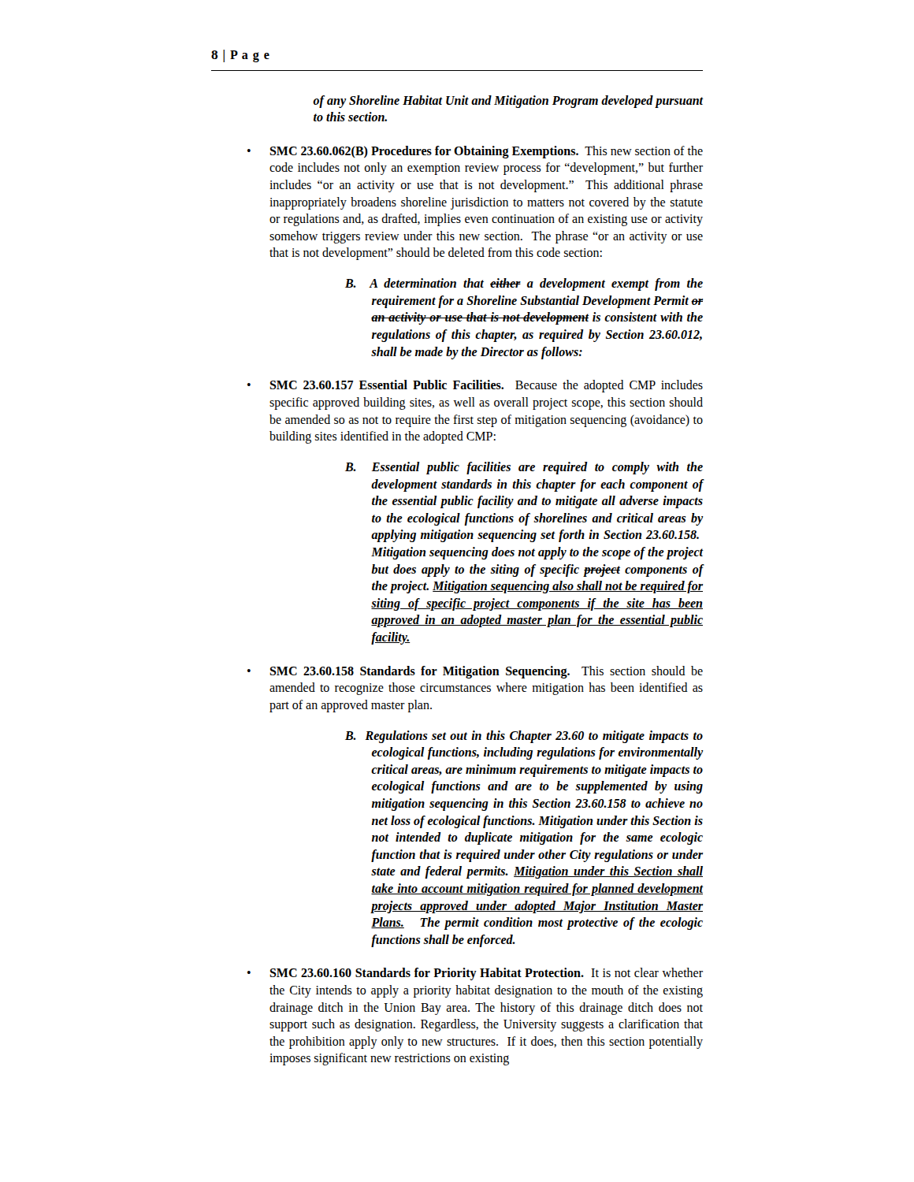8 | P a g e
of any Shoreline Habitat Unit and Mitigation Program developed pursuant to this section.
SMC 23.60.062(B) Procedures for Obtaining Exemptions. This new section of the code includes not only an exemption review process for “development,” but further includes “or an activity or use that is not development.” This additional phrase inappropriately broadens shoreline jurisdiction to matters not covered by the statute or regulations and, as drafted, implies even continuation of an existing use or activity somehow triggers review under this new section. The phrase “or an activity or use that is not development” should be deleted from this code section:
B. A determination that either a development exempt from the requirement for a Shoreline Substantial Development Permit or an activity or use that is not development is consistent with the regulations of this chapter, as required by Section 23.60.012, shall be made by the Director as follows:
SMC 23.60.157 Essential Public Facilities. Because the adopted CMP includes specific approved building sites, as well as overall project scope, this section should be amended so as not to require the first step of mitigation sequencing (avoidance) to building sites identified in the adopted CMP:
B. Essential public facilities are required to comply with the development standards in this chapter for each component of the essential public facility and to mitigate all adverse impacts to the ecological functions of shorelines and critical areas by applying mitigation sequencing set forth in Section 23.60.158. Mitigation sequencing does not apply to the scope of the project but does apply to the siting of specific project components of the project. Mitigation sequencing also shall not be required for siting of specific project components if the site has been approved in an adopted master plan for the essential public facility.
SMC 23.60.158 Standards for Mitigation Sequencing. This section should be amended to recognize those circumstances where mitigation has been identified as part of an approved master plan.
B. Regulations set out in this Chapter 23.60 to mitigate impacts to ecological functions, including regulations for environmentally critical areas, are minimum requirements to mitigate impacts to ecological functions and are to be supplemented by using mitigation sequencing in this Section 23.60.158 to achieve no net loss of ecological functions. Mitigation under this Section is not intended to duplicate mitigation for the same ecologic function that is required under other City regulations or under state and federal permits. Mitigation under this Section shall take into account mitigation required for planned development projects approved under adopted Major Institution Master Plans. The permit condition most protective of the ecologic functions shall be enforced.
SMC 23.60.160 Standards for Priority Habitat Protection. It is not clear whether the City intends to apply a priority habitat designation to the mouth of the existing drainage ditch in the Union Bay area. The history of this drainage ditch does not support such as designation. Regardless, the University suggests a clarification that the prohibition apply only to new structures. If it does, then this section potentially imposes significant new restrictions on existing